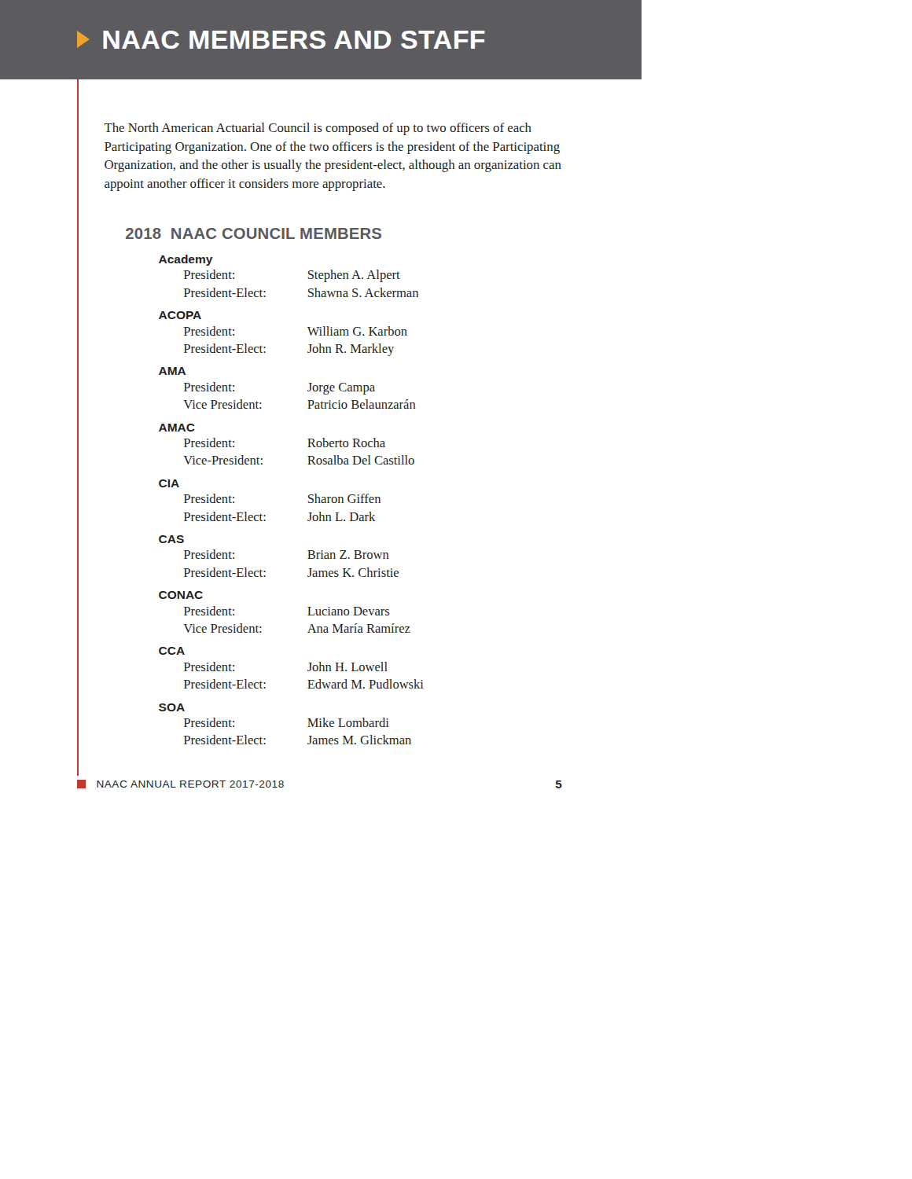NAAC MEMBERS AND STAFF
The North American Actuarial Council is composed of up to two officers of each Participating Organization. One of the two officers is the president of the Participating Organization, and the other is usually the president-elect, although an organization can appoint another officer it considers more appropriate.
2018 NAAC COUNCIL MEMBERS
Academy
| President: | Stephen A. Alpert |
| President-Elect: | Shawna S. Ackerman |
ACOPA
| President: | William G. Karbon |
| President-Elect: | John R. Markley |
AMA
| President: | Jorge Campa |
| Vice President: | Patricio Belaunzarán |
AMAC
| President: | Roberto Rocha |
| Vice-President: | Rosalba Del Castillo |
CIA
| President: | Sharon Giffen |
| President-Elect: | John L. Dark |
CAS
| President: | Brian Z. Brown |
| President-Elect: | James K. Christie |
CONAC
| President: | Luciano Devars |
| Vice President: | Ana María Ramírez |
CCA
| President: | John H. Lowell |
| President-Elect: | Edward M. Pudlowski |
SOA
| President: | Mike Lombardi |
| President-Elect: | James M. Glickman |
NAAC ANNUAL REPORT 2017-2018
5